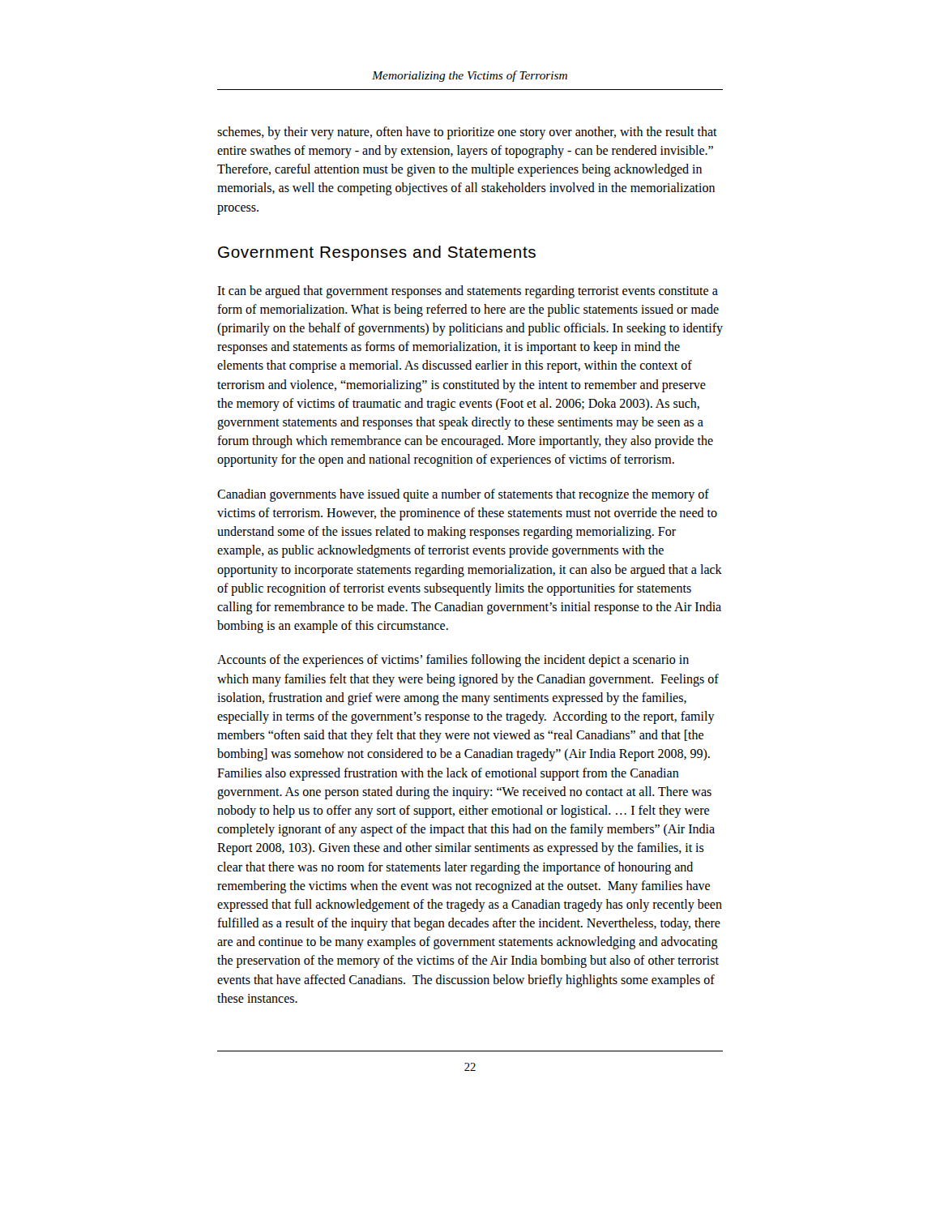Memorializing the Victims of Terrorism
schemes, by their very nature, often have to prioritize one story over another, with the result that entire swathes of memory - and by extension, layers of topography - can be rendered invisible.” Therefore, careful attention must be given to the multiple experiences being acknowledged in memorials, as well the competing objectives of all stakeholders involved in the memorialization process.
Government Responses and Statements
It can be argued that government responses and statements regarding terrorist events constitute a form of memorialization. What is being referred to here are the public statements issued or made (primarily on the behalf of governments) by politicians and public officials. In seeking to identify responses and statements as forms of memorialization, it is important to keep in mind the elements that comprise a memorial. As discussed earlier in this report, within the context of terrorism and violence, “memorializing” is constituted by the intent to remember and preserve the memory of victims of traumatic and tragic events (Foot et al. 2006; Doka 2003). As such, government statements and responses that speak directly to these sentiments may be seen as a forum through which remembrance can be encouraged. More importantly, they also provide the opportunity for the open and national recognition of experiences of victims of terrorism.
Canadian governments have issued quite a number of statements that recognize the memory of victims of terrorism. However, the prominence of these statements must not override the need to understand some of the issues related to making responses regarding memorializing. For example, as public acknowledgments of terrorist events provide governments with the opportunity to incorporate statements regarding memorialization, it can also be argued that a lack of public recognition of terrorist events subsequently limits the opportunities for statements calling for remembrance to be made. The Canadian government’s initial response to the Air India bombing is an example of this circumstance.
Accounts of the experiences of victims’ families following the incident depict a scenario in which many families felt that they were being ignored by the Canadian government. Feelings of isolation, frustration and grief were among the many sentiments expressed by the families, especially in terms of the government’s response to the tragedy. According to the report, family members “often said that they felt that they were not viewed as “real Canadians” and that [the bombing] was somehow not considered to be a Canadian tragedy” (Air India Report 2008, 99). Families also expressed frustration with the lack of emotional support from the Canadian government. As one person stated during the inquiry: “We received no contact at all. There was nobody to help us to offer any sort of support, either emotional or logistical. … I felt they were completely ignorant of any aspect of the impact that this had on the family members” (Air India Report 2008, 103). Given these and other similar sentiments as expressed by the families, it is clear that there was no room for statements later regarding the importance of honouring and remembering the victims when the event was not recognized at the outset. Many families have expressed that full acknowledgement of the tragedy as a Canadian tragedy has only recently been fulfilled as a result of the inquiry that began decades after the incident. Nevertheless, today, there are and continue to be many examples of government statements acknowledging and advocating the preservation of the memory of the victims of the Air India bombing but also of other terrorist events that have affected Canadians. The discussion below briefly highlights some examples of these instances.
22